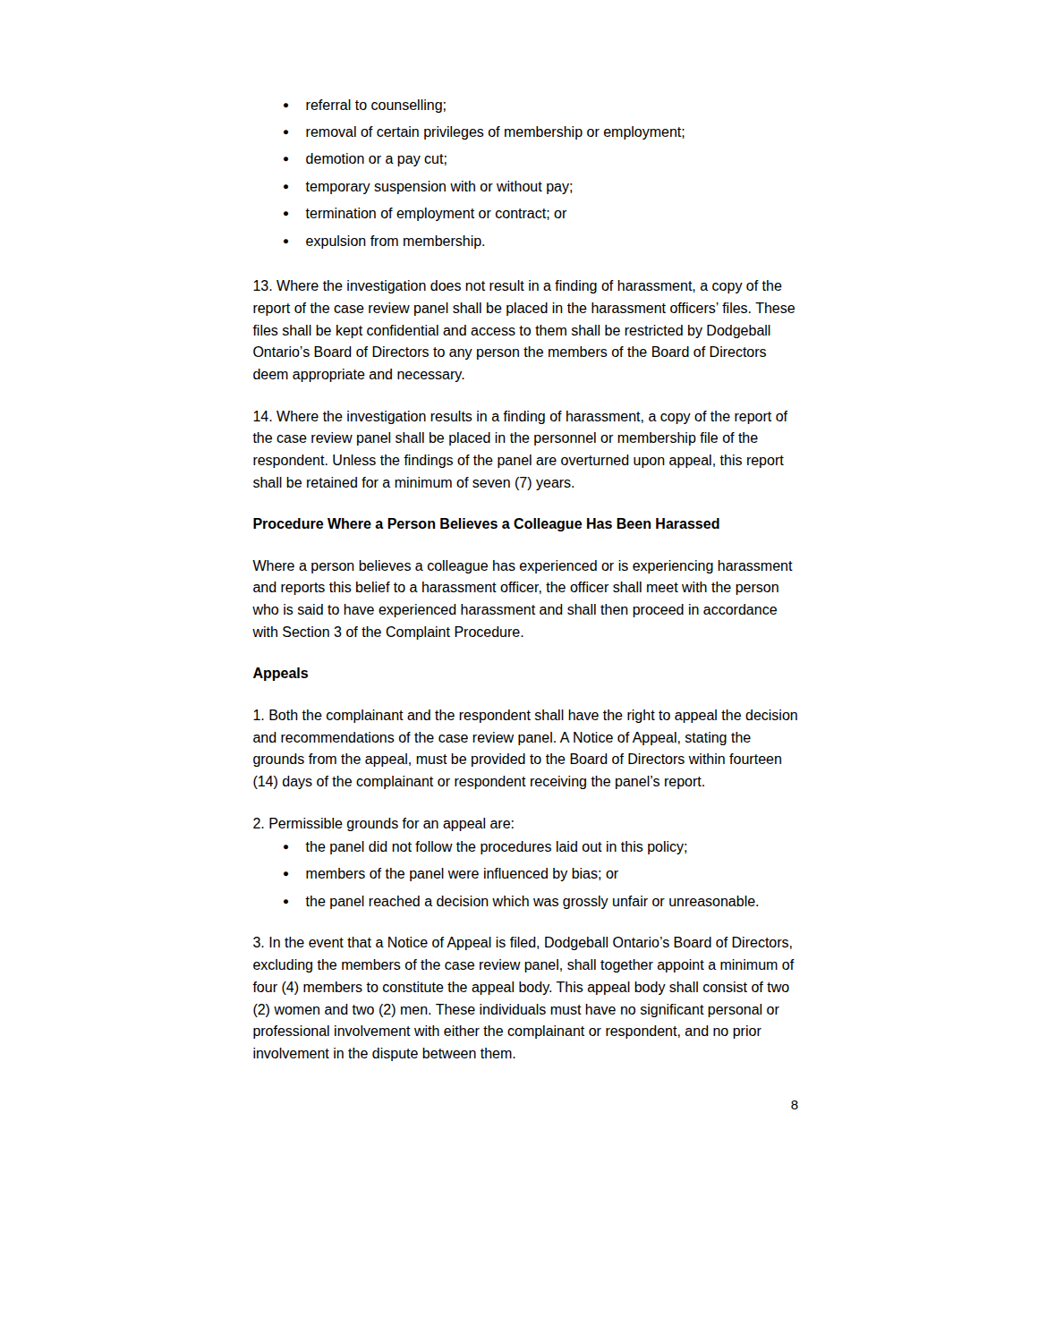referral to counselling;
removal of certain privileges of membership or employment;
demotion or a pay cut;
temporary suspension with or without pay;
termination of employment or contract; or
expulsion from membership.
13. Where the investigation does not result in a finding of harassment, a copy of the report of the case review panel shall be placed in the harassment officers’ files. These files shall be kept confidential and access to them shall be restricted by Dodgeball Ontario’s Board of Directors to any person the members of the Board of Directors deem appropriate and necessary.
14. Where the investigation results in a finding of harassment, a copy of the report of the case review panel shall be placed in the personnel or membership file of the respondent. Unless the findings of the panel are overturned upon appeal, this report shall be retained for a minimum of seven (7) years.
Procedure Where a Person Believes a Colleague Has Been Harassed
Where a person believes a colleague has experienced or is experiencing harassment and reports this belief to a harassment officer, the officer shall meet with the person who is said to have experienced harassment and shall then proceed in accordance with Section 3 of the Complaint Procedure.
Appeals
1. Both the complainant and the respondent shall have the right to appeal the decision and recommendations of the case review panel. A Notice of Appeal, stating the grounds from the appeal, must be provided to the Board of Directors within fourteen (14) days of the complainant or respondent receiving the panel’s report.
2. Permissible grounds for an appeal are:
the panel did not follow the procedures laid out in this policy;
members of the panel were influenced by bias; or
the panel reached a decision which was grossly unfair or unreasonable.
3. In the event that a Notice of Appeal is filed, Dodgeball Ontario’s Board of Directors, excluding the members of the case review panel, shall together appoint a minimum of four (4) members to constitute the appeal body. This appeal body shall consist of two (2) women and two (2) men. These individuals must have no significant personal or professional involvement with either the complainant or respondent, and no prior involvement in the dispute between them.
8